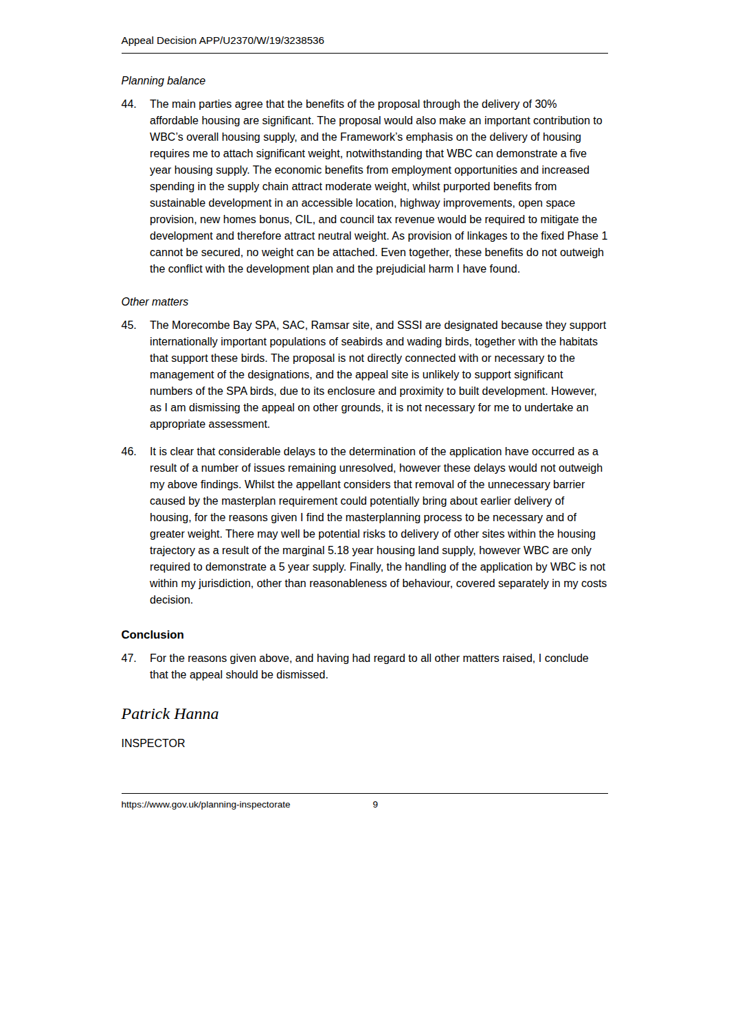Appeal Decision APP/U2370/W/19/3238536
Planning balance
44. The main parties agree that the benefits of the proposal through the delivery of 30% affordable housing are significant. The proposal would also make an important contribution to WBC’s overall housing supply, and the Framework’s emphasis on the delivery of housing requires me to attach significant weight, notwithstanding that WBC can demonstrate a five year housing supply. The economic benefits from employment opportunities and increased spending in the supply chain attract moderate weight, whilst purported benefits from sustainable development in an accessible location, highway improvements, open space provision, new homes bonus, CIL, and council tax revenue would be required to mitigate the development and therefore attract neutral weight. As provision of linkages to the fixed Phase 1 cannot be secured, no weight can be attached. Even together, these benefits do not outweigh the conflict with the development plan and the prejudicial harm I have found.
Other matters
45. The Morecombe Bay SPA, SAC, Ramsar site, and SSSI are designated because they support internationally important populations of seabirds and wading birds, together with the habitats that support these birds. The proposal is not directly connected with or necessary to the management of the designations, and the appeal site is unlikely to support significant numbers of the SPA birds, due to its enclosure and proximity to built development. However, as I am dismissing the appeal on other grounds, it is not necessary for me to undertake an appropriate assessment.
46. It is clear that considerable delays to the determination of the application have occurred as a result of a number of issues remaining unresolved, however these delays would not outweigh my above findings. Whilst the appellant considers that removal of the unnecessary barrier caused by the masterplan requirement could potentially bring about earlier delivery of housing, for the reasons given I find the masterplanning process to be necessary and of greater weight. There may well be potential risks to delivery of other sites within the housing trajectory as a result of the marginal 5.18 year housing land supply, however WBC are only required to demonstrate a 5 year supply. Finally, the handling of the application by WBC is not within my jurisdiction, other than reasonableness of behaviour, covered separately in my costs decision.
Conclusion
47. For the reasons given above, and having had regard to all other matters raised, I conclude that the appeal should be dismissed.
Patrick Hanna
INSPECTOR
https://www.gov.uk/planning-inspectorate 9